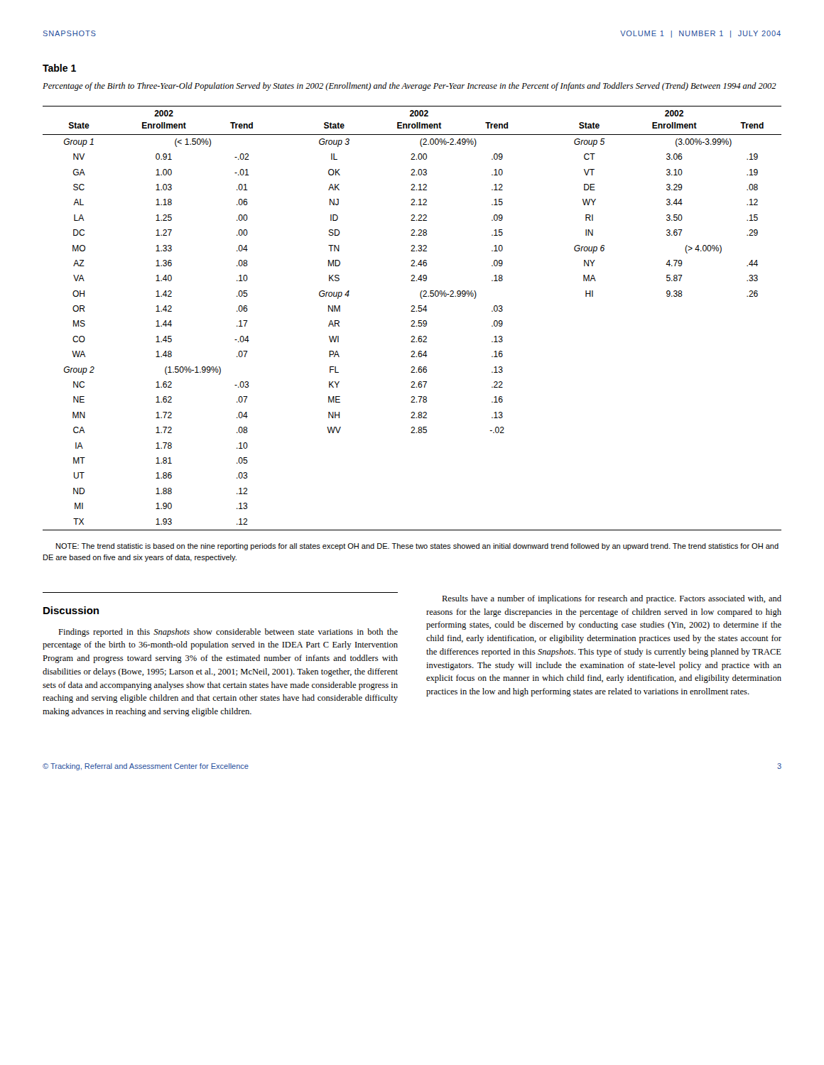Snapshots
Volume 1 | Number 1 | July 2004
Table 1
Percentage of the Birth to Three-Year-Old Population Served by States in 2002 (Enrollment) and the Average Per-Year Increase in the Percent of Infants and Toddlers Served (Trend) Between 1994 and 2002
| State | 2002 Enrollment | Trend | | State | 2002 Enrollment | Trend | | State | 2002 Enrollment | Trend |
| --- | --- | --- | --- | --- | --- | --- | --- | --- | --- | --- |
| Group 1 | (< 1.50%) | | Group 3 | (2.00%-2.49%) | | Group 5 | (3.00%-3.99%) |
| NV | 0.91 | -.02 | | IL | 2.00 | .09 | | CT | 3.06 | .19 |
| GA | 1.00 | -.01 | | OK | 2.03 | .10 | | VT | 3.10 | .19 |
| SC | 1.03 | .01 | | AK | 2.12 | .12 | | DE | 3.29 | .08 |
| AL | 1.18 | .06 | | NJ | 2.12 | .15 | | WY | 3.44 | .12 |
| LA | 1.25 | .00 | | ID | 2.22 | .09 | | RI | 3.50 | .15 |
| DC | 1.27 | .00 | | SD | 2.28 | .15 | | IN | 3.67 | .29 |
| MO | 1.33 | .04 | | TN | 2.32 | .10 | | Group 6 | (> 4.00%) |
| AZ | 1.36 | .08 | | MD | 2.46 | .09 | | NY | 4.79 | .44 |
| VA | 1.40 | .10 | | KS | 2.49 | .18 | | MA | 5.87 | .33 |
| OH | 1.42 | .05 | | Group 4 | (2.50%-2.99%) | | HI | 9.38 | .26 |
| OR | 1.42 | .06 | | NM | 2.54 | .03 | | | | |
| MS | 1.44 | .17 | | AR | 2.59 | .09 | | | | |
| CO | 1.45 | -.04 | | WI | 2.62 | .13 | | | | |
| WA | 1.48 | .07 | | PA | 2.64 | .16 | | | | |
| Group 2 | (1.50%-1.99%) | | FL | 2.66 | .13 | | | | |
| NC | 1.62 | -.03 | | KY | 2.67 | .22 | | | | |
| NE | 1.62 | .07 | | ME | 2.78 | .16 | | | | |
| MN | 1.72 | .04 | | NH | 2.82 | .13 | | | | |
| CA | 1.72 | .08 | | WV | 2.85 | -.02 | | | | |
| IA | 1.78 | .10 | | | | | | | | |
| MT | 1.81 | .05 | | | | | | | | |
| UT | 1.86 | .03 | | | | | | | | |
| ND | 1.88 | .12 | | | | | | | | |
| MI | 1.90 | .13 | | | | | | | | |
| TX | 1.93 | .12 | | | | | | | | |
NOTE: The trend statistic is based on the nine reporting periods for all states except OH and DE. These two states showed an initial downward trend followed by an upward trend. The trend statistics for OH and DE are based on five and six years of data, respectively.
Discussion
Findings reported in this Snapshots show considerable between state variations in both the percentage of the birth to 36-month-old population served in the IDEA Part C Early Intervention Program and progress toward serving 3% of the estimated number of infants and toddlers with disabilities or delays (Bowe, 1995; Larson et al., 2001; McNeil, 2001). Taken together, the different sets of data and accompanying analyses show that certain states have made considerable progress in reaching and serving eligible children and that certain other states have had considerable difficulty making advances in reaching and serving eligible children.
Results have a number of implications for research and practice. Factors associated with, and reasons for the large discrepancies in the percentage of children served in low compared to high performing states, could be discerned by conducting case studies (Yin, 2002) to determine if the child find, early identification, or eligibility determination practices used by the states account for the differences reported in this Snapshots. This type of study is currently being planned by TRACE investigators. The study will include the examination of state-level policy and practice with an explicit focus on the manner in which child find, early identification, and eligibility determination practices in the low and high performing states are related to variations in enrollment rates.
© Tracking, Referral and Assessment Center for Excellence
3